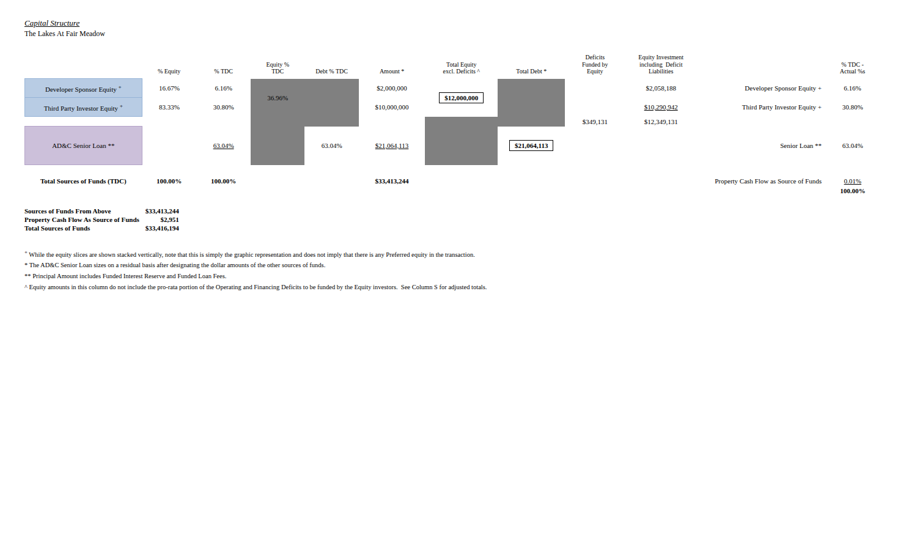Capital Structure
The Lakes At Fair Meadow
| | % Equity | % TDC | Equity % TDC | Debt % TDC | Amount * | Total Equity excl. Deficits ^ | Total Debt * | Deficits Funded by Equity | Equity Investment including Deficit Liabilities | | % TDC - Actual %s |
| --- | --- | --- | --- | --- | --- | --- | --- | --- | --- | --- | --- |
| Developer Sponsor Equity + | 16.67% | 6.16% | 36.96% | | $2,000,000 | $12,000,000 | | | $2,058,188 | Developer Sponsor Equity + | 6.16% |
| Third Party Investor Equity + | 83.33% | 30.80% | $10,000,000 | $10,290,942 | Third Party Investor Equity + | 30.80% |
| | | | | | | | | $349,131 | $12,349,131 | | |
| AD&C Senior Loan ** | | 63.04% | | 63.04% | $21,064,113 | | $21,064,113 | | | Senior Loan ** | 63.04% |
| Total Sources of Funds (TDC) | 100.00% | 100.00% | | | $33,413,244 | | | | | Property Cash Flow as Source of Funds | 0.01% |
| | 100.00% |
| Sources of Funds From Above | $33,413,244 |
| Property Cash Flow As Source of Funds | $2,951 |
| Total Sources of Funds | $33,416,194 |
+ While the equity slices are shown stacked vertically, note that this is simply the graphic representation and does not imply that there is any Preferred equity in the transaction.
* The AD&C Senior Loan sizes on a residual basis after designating the dollar amounts of the other sources of funds.
** Principal Amount includes Funded Interest Reserve and Funded Loan Fees.
^ Equity amounts in this column do not include the pro-rata portion of the Operating and Financing Deficits to be funded by the Equity investors. See Column S for adjusted totals.